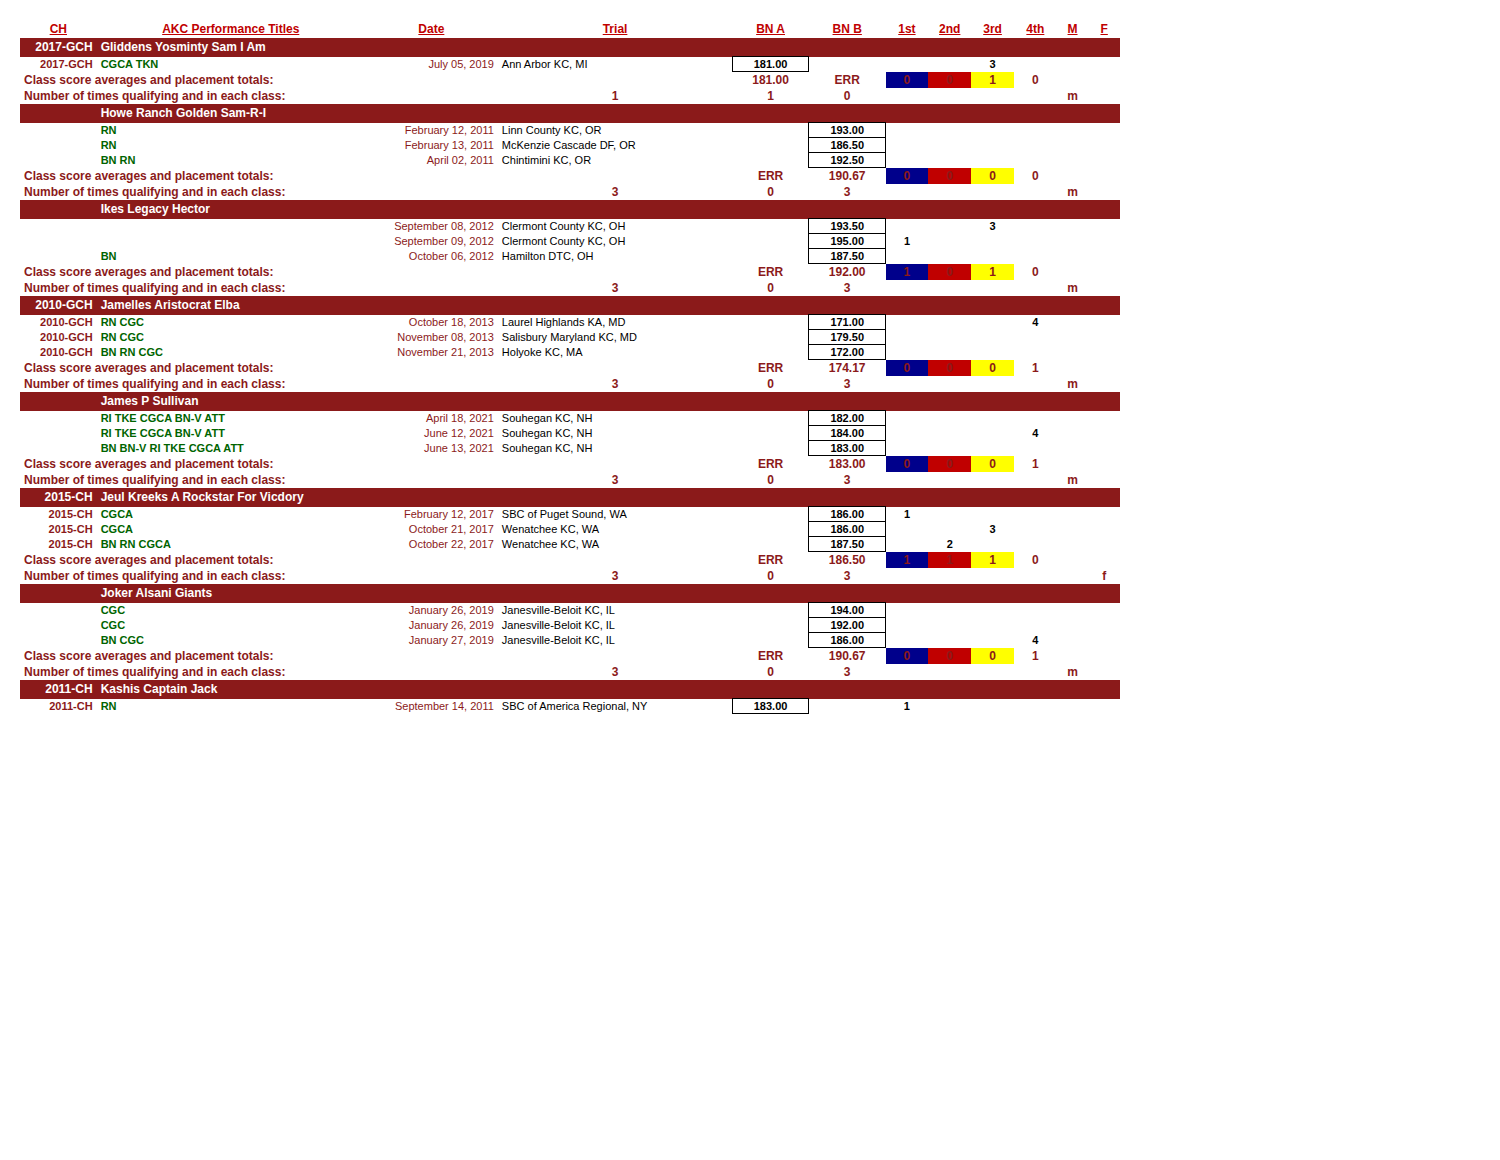| CH | AKC Performance Titles | Date | Trial | BN A | BN B | 1st | 2nd | 3rd | 4th | M | F |
| --- | --- | --- | --- | --- | --- | --- | --- | --- | --- | --- | --- |
| 2017-GCH | Gliddens Yosminty Sam I Am |
| 2017-GCH | CGCA TKN | July 05, 2019 | Ann Arbor KC, MI | 181.00 | | | | 3 | | | |
| Class score averages and placement totals: | 181.00 | ERR | 0 | 0 | 1 | 0 | | |
| Number of times qualifying and in each class: | 1 | 1 | 0 | | | | | m | |
| | Howe Ranch Golden Sam-R-I |
| | RN | February 12, 2011 | Linn County KC, OR | | 193.00 | | | | | | |
| | RN | February 13, 2011 | McKenzie Cascade DF, OR | | 186.50 | | | | | | |
| | BN RN | April 02, 2011 | Chintimini KC, OR | | 192.50 | | | | | | |
| Class score averages and placement totals: | ERR | 190.67 | 0 | 0 | 0 | 0 | | |
| Number of times qualifying and in each class: | 3 | 0 | 3 | | | | | m | |
| | Ikes Legacy Hector |
| | | September 08, 2012 | Clermont County KC, OH | | 193.50 | | | 3 | | | |
| | | September 09, 2012 | Clermont County KC, OH | | 195.00 | 1 | | | | | |
| | BN | October 06, 2012 | Hamilton DTC, OH | | 187.50 | | | | | | |
| Class score averages and placement totals: | ERR | 192.00 | 1 | 0 | 1 | 0 | | |
| Number of times qualifying and in each class: | 3 | 0 | 3 | | | | | m | |
| 2010-GCH | Jamelles Aristocrat Elba |
| 2010-GCH | RN CGC | October 18, 2013 | Laurel Highlands KA, MD | | 171.00 | | | | 4 | | |
| 2010-GCH | RN CGC | November 08, 2013 | Salisbury Maryland KC, MD | | 179.50 | | | | | | |
| 2010-GCH | BN RN CGC | November 21, 2013 | Holyoke KC, MA | | 172.00 | | | | | | |
| Class score averages and placement totals: | ERR | 174.17 | 0 | 0 | 0 | 1 | | |
| Number of times qualifying and in each class: | 3 | 0 | 3 | | | | | m | |
| | James P Sullivan |
| | RI TKE CGCA BN-V ATT | April 18, 2021 | Souhegan KC, NH | | 182.00 | | | | | | |
| | RI TKE CGCA BN-V ATT | June 12, 2021 | Souhegan KC, NH | | 184.00 | | | | 4 | | |
| | BN BN-V RI TKE CGCA ATT | June 13, 2021 | Souhegan KC, NH | | 183.00 | | | | | | |
| Class score averages and placement totals: | ERR | 183.00 | 0 | 0 | 0 | 1 | | |
| Number of times qualifying and in each class: | 3 | 0 | 3 | | | | | m | |
| 2015-CH | Jeul Kreeks A Rockstar For Vicdory |
| 2015-CH | CGCA | February 12, 2017 | SBC of Puget Sound, WA | | 186.00 | 1 | | | | | |
| 2015-CH | CGCA | October 21, 2017 | Wenatchee KC, WA | | 186.00 | | | 3 | | | |
| 2015-CH | BN RN CGCA | October 22, 2017 | Wenatchee KC, WA | | 187.50 | | 2 | | | | |
| Class score averages and placement totals: | ERR | 186.50 | 1 | 1 | 1 | 0 | | |
| Number of times qualifying and in each class: | 3 | 0 | 3 | | | | | | f |
| | Joker Alsani Giants |
| | CGC | January 26, 2019 | Janesville-Beloit KC, IL | | 194.00 | | | | | | |
| | CGC | January 26, 2019 | Janesville-Beloit KC, IL | | 192.00 | | | | | | |
| | BN CGC | January 27, 2019 | Janesville-Beloit KC, IL | | 186.00 | | | | 4 | | |
| Class score averages and placement totals: | ERR | 190.67 | 0 | 0 | 0 | 1 | | |
| Number of times qualifying and in each class: | 3 | 0 | 3 | | | | | m | |
| 2011-CH | Kashis Captain Jack |
| 2011-CH | RN | September 14, 2011 | SBC of America Regional, NY | 183.00 | | 1 | | | | | |